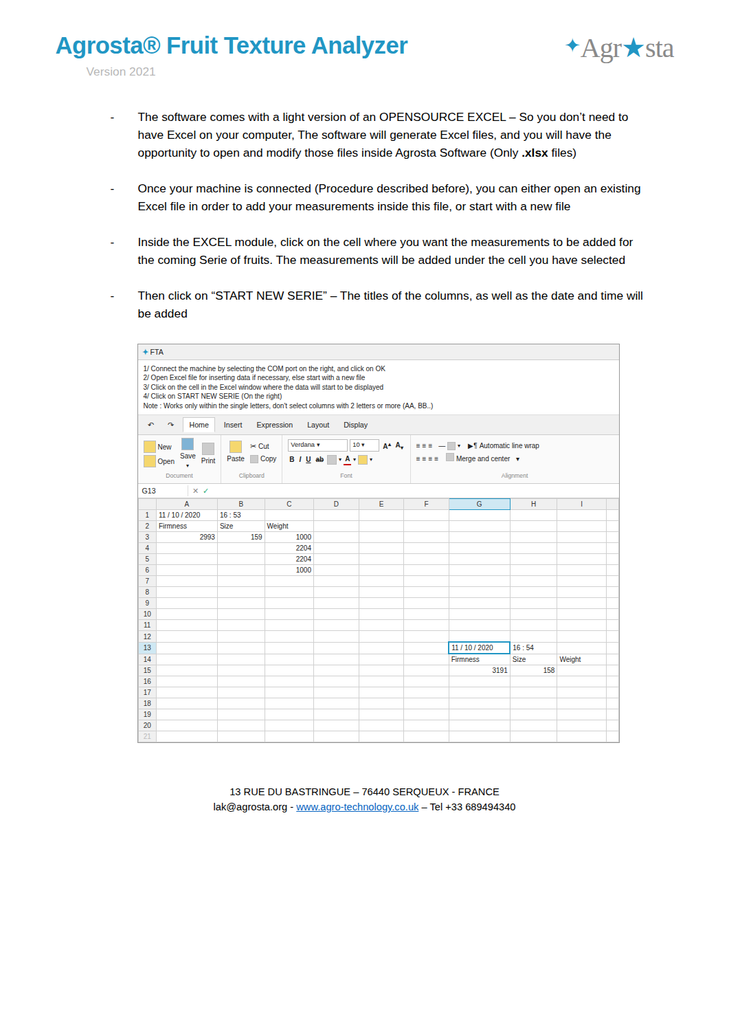Agrosta® Fruit Texture Analyzer
Version 2021
✦Agr★sta
The software comes with a light version of an OPENSOURCE EXCEL – So you don’t need to have Excel on your computer, The software will generate Excel files, and you will have the opportunity to open and modify those files inside Agrosta Software (Only .xlsx files)
Once your machine is connected (Procedure described before), you can either open an existing Excel file in order to add your measurements inside this file, or start with a new file
Inside the EXCEL module, click on the cell where you want the measurements to be added for the coming Serie of fruits. The measurements will be added under the cell you have selected
Then click on “START NEW SERIE” – The titles of the columns, as well as the date and time will be added
✦ FTA
1/ Connect the machine by selecting the COM port on the right, and click on OK
2/ Open Excel file for inserting data if necessary, else start with a new file
3/ Click on the cell in the Excel window where the data will start to be displayed
4/ Click on START NEW SERIE (On the right)
Note : Works only within the single letters, don't select columns with 2 letters or more (AA, BB..)
↶ ↷ Home Insert Expression Layout Display
New
Open
Save▾
Print
Document
Paste
✂ Cut
Copy
Clipboard
Verdana ▾ 10 ▾ A▴ A▾
B I U ab ▾ A▾ ▾
Font
≡≡≡ — ▾ ▶¶ Automatic line wrap
≡≡≡≡ Merge and center ▾
Alignment
G13 ✕ ✓
| | A | B | C | D | E | F | G | H | I | |
| --- | --- | --- | --- | --- | --- | --- | --- | --- | --- | --- |
| 1 | 11 / 10 / 2020 | 16 : 53 | | | | | | | | |
| 2 | Firmness | Size | Weight | | | | | | | |
| 3 | 2993 | 159 | 1000 | | | | | | | |
| 4 | | | 2204 | | | | | | | |
| 5 | | | 2204 | | | | | | | |
| 6 | | | 1000 | | | | | | | |
| 7 | | | | | | | | | | |
| 8 | | | | | | | | | | |
| 9 | | | | | | | | | | |
| 10 | | | | | | | | | | |
| 11 | | | | | | | | | | |
| 12 | | | | | | | | | | |
| 13 | | | | | | | 11 / 10 / 2020 | 16 : 54 | | |
| 14 | | | | | | | Firmness | Size | Weight | |
| 15 | | | | | | | 3191 | 158 | | |
| 16 | | | | | | | | | | |
| 17 | | | | | | | | | | |
| 18 | | | | | | | | | | |
| 19 | | | | | | | | | | |
| 20 | | | | | | | | | | |
| 21 | | | | | | | | | | |
13 RUE DU BASTRINGUE – 76440 SERQUEUX - FRANCE
lak@agrosta.org - www.agro-technology.co.uk – Tel +33 689494340